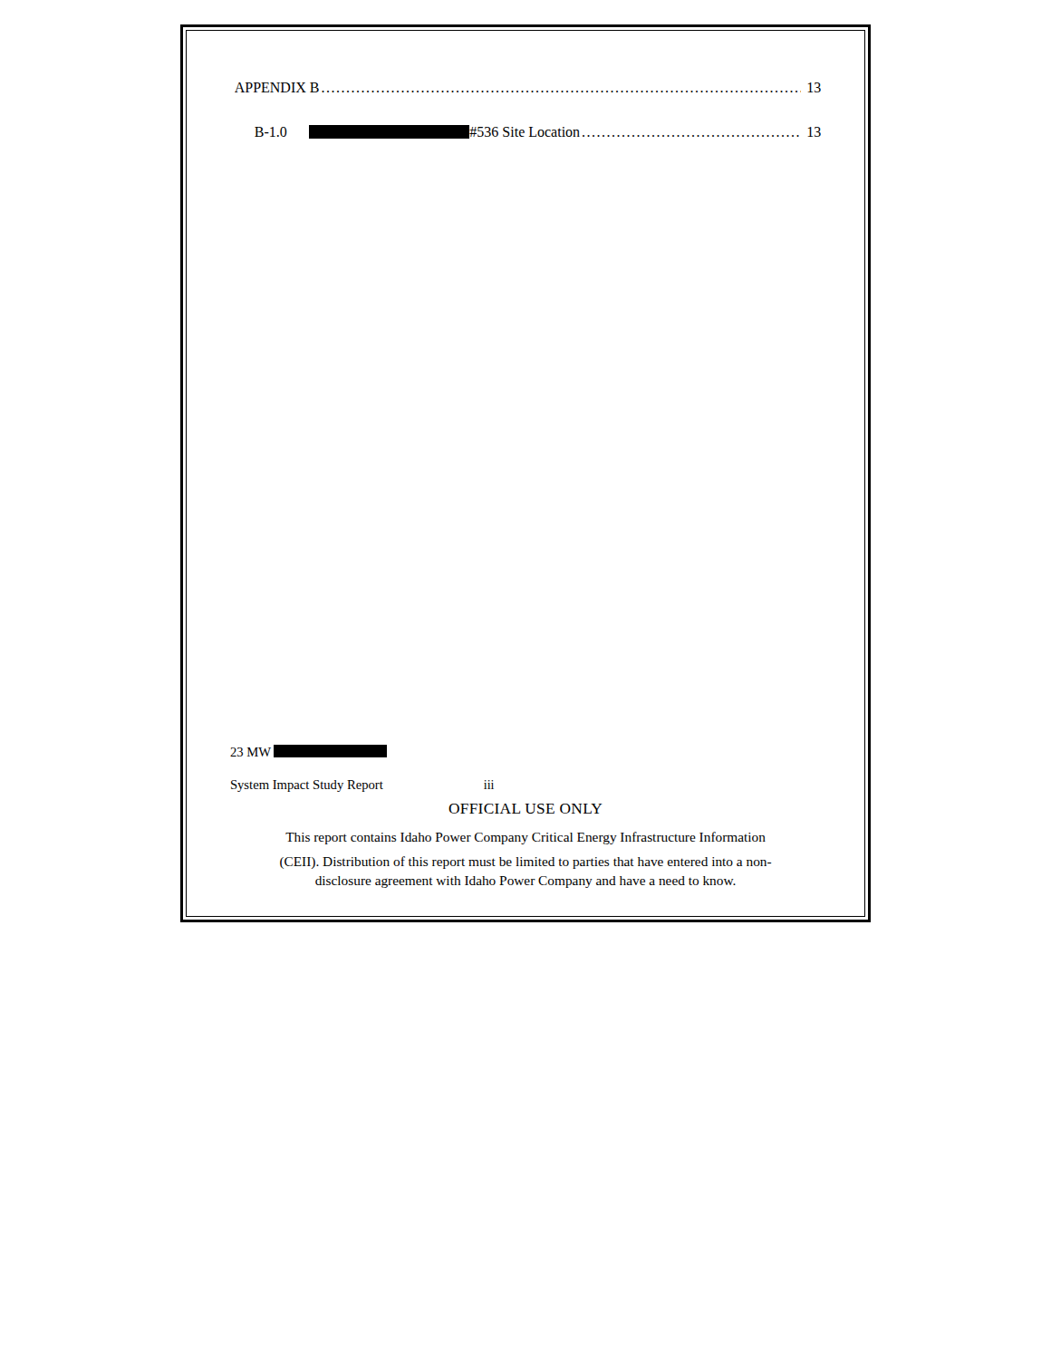APPENDIX B ........................................................................................................................... 13
B-1.0 #536 Site Location .................................................................. 13
23 MW
System Impact Study Report iii
OFFICIAL USE ONLY
This report contains Idaho Power Company Critical Energy Infrastructure Information
(CEII). Distribution of this report must be limited to parties that have entered into a non-disclosure agreement with Idaho Power Company and have a need to know.